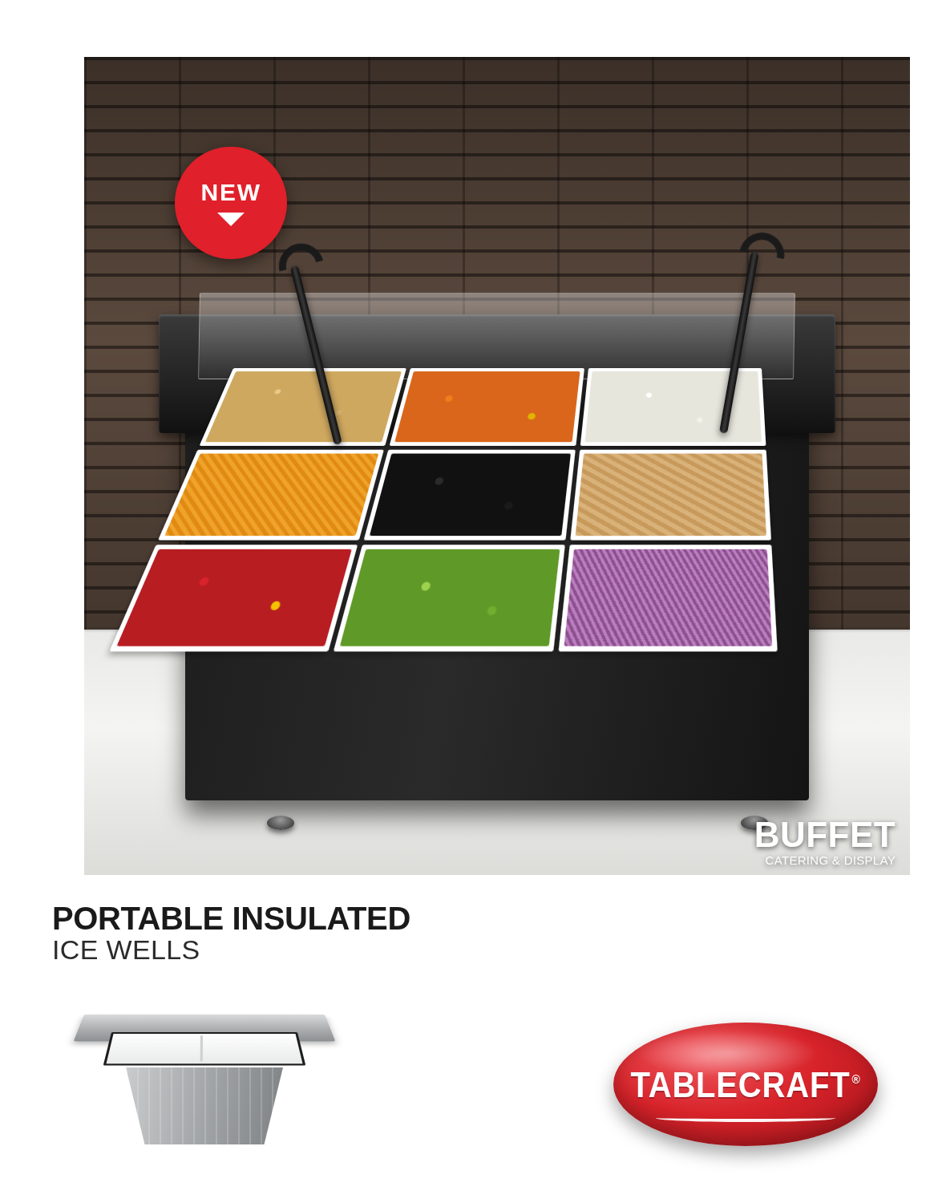NEW
BUFFET CATERING & DISPLAY
PORTABLE INSULATED
ICE WELLS
TableCraft®